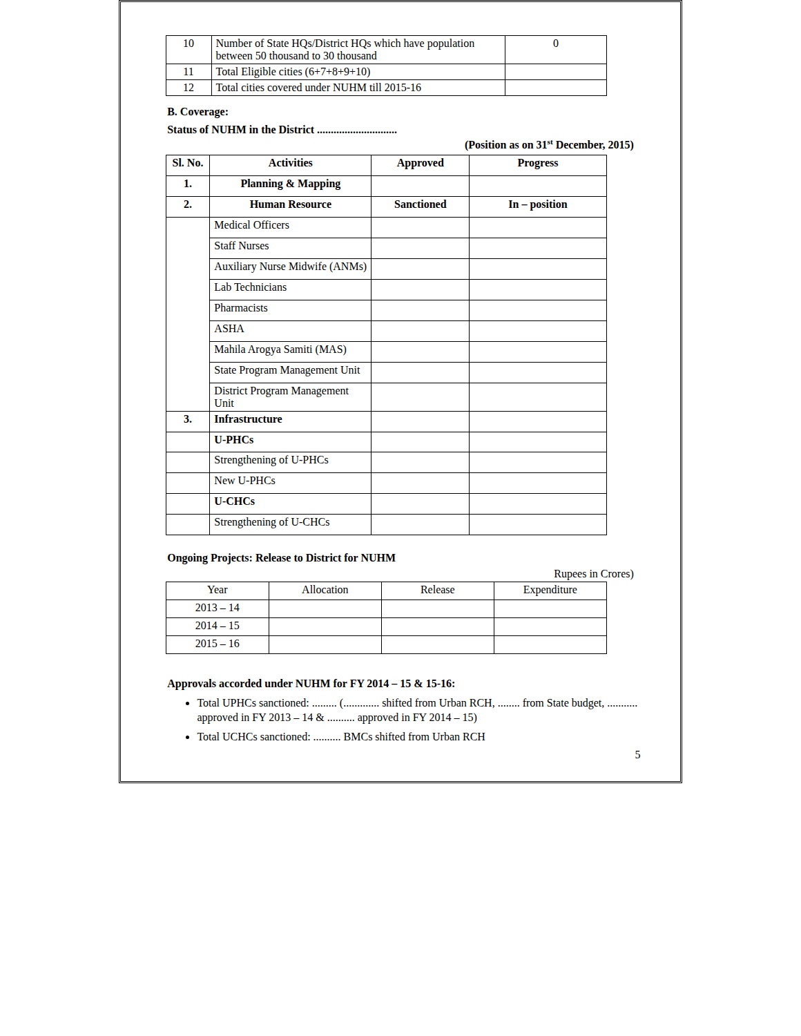| 10 | Number of State HQs/District HQs which have population between 50 thousand to 30 thousand | 0 |
| 11 | Total Eligible cities (6+7+8+9+10) | |
| 12 | Total cities covered under NUHM till 2015-16 | |
B. Coverage:
Status of NUHM in the District .............................
(Position as on 31st December, 2015)
| Sl. No. | Activities | Approved | Progress |
| 1. | Planning & Mapping | | |
| 2. | Human Resource | Sanctioned | In – position |
| | Medical Officers | | |
| | Staff Nurses | | |
| | Auxiliary Nurse Midwife (ANMs) | | |
| | Lab Technicians | | |
| | Pharmacists | | |
| | ASHA | | |
| | Mahila Arogya Samiti (MAS) | | |
| | State Program Management Unit | | |
| | District Program Management Unit | | |
| 3. | Infrastructure | | |
| | U-PHCs | | |
| | Strengthening of U-PHCs | | |
| | New U-PHCs | | |
| | U-CHCs | | |
| | Strengthening of U-CHCs | | |
Ongoing Projects: Release to District for NUHM
Rupees in Crores)
| Year | Allocation | Release | Expenditure |
| 2013 – 14 | | | |
| 2014 – 15 | | | |
| 2015 – 16 | | | |
Approvals accorded under NUHM for FY 2014 – 15 & 15-16:
Total UPHCs sanctioned: ......... (............. shifted from Urban RCH, ........ from State budget, ........... approved in FY 2013 – 14 & .......... approved in FY 2014 – 15)
Total UCHCs sanctioned: .......... BMCs shifted from Urban RCH
5